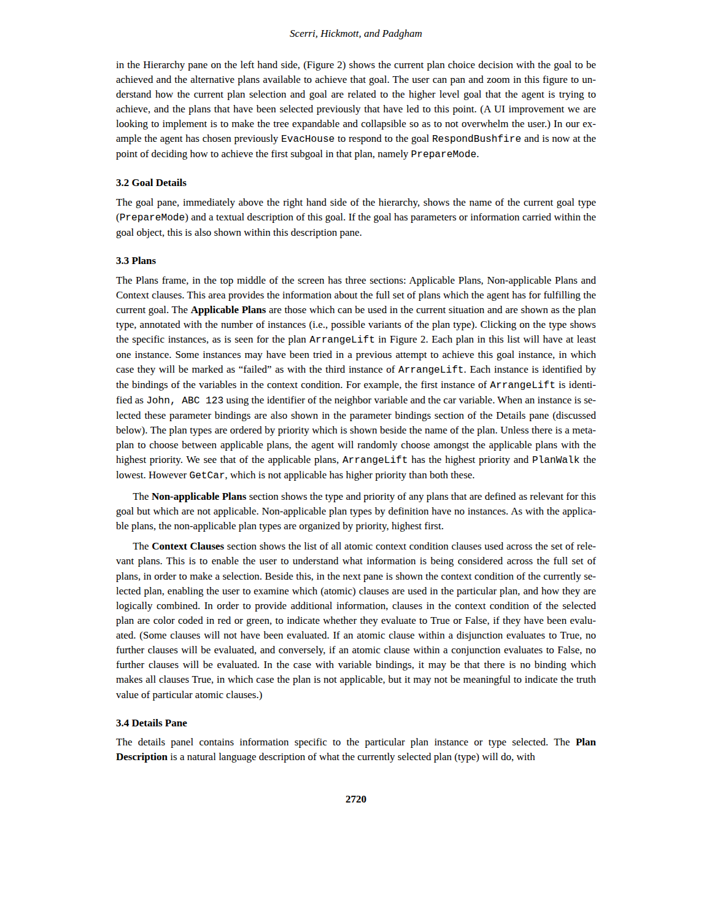Scerri, Hickmott, and Padgham
in the Hierarchy pane on the left hand side, (Figure 2) shows the current plan choice decision with the goal to be achieved and the alternative plans available to achieve that goal. The user can pan and zoom in this figure to understand how the current plan selection and goal are related to the higher level goal that the agent is trying to achieve, and the plans that have been selected previously that have led to this point. (A UI improvement we are looking to implement is to make the tree expandable and collapsible so as to not overwhelm the user.) In our example the agent has chosen previously EvacHouse to respond to the goal RespondBushfire and is now at the point of deciding how to achieve the first subgoal in that plan, namely PrepareMode.
3.2 Goal Details
The goal pane, immediately above the right hand side of the hierarchy, shows the name of the current goal type (PrepareMode) and a textual description of this goal. If the goal has parameters or information carried within the goal object, this is also shown within this description pane.
3.3 Plans
The Plans frame, in the top middle of the screen has three sections: Applicable Plans, Non-applicable Plans and Context clauses. This area provides the information about the full set of plans which the agent has for fulfilling the current goal. The Applicable Plans are those which can be used in the current situation and are shown as the plan type, annotated with the number of instances (i.e., possible variants of the plan type). Clicking on the type shows the specific instances, as is seen for the plan ArrangeLift in Figure 2. Each plan in this list will have at least one instance. Some instances may have been tried in a previous attempt to achieve this goal instance, in which case they will be marked as “failed” as with the third instance of ArrangeLift. Each instance is identified by the bindings of the variables in the context condition. For example, the first instance of ArrangeLift is identified as John, ABC 123 using the identifier of the neighbor variable and the car variable. When an instance is selected these parameter bindings are also shown in the parameter bindings section of the Details pane (discussed below). The plan types are ordered by priority which is shown beside the name of the plan. Unless there is a meta-plan to choose between applicable plans, the agent will randomly choose amongst the applicable plans with the highest priority. We see that of the applicable plans, ArrangeLift has the highest priority and PlanWalk the lowest. However GetCar, which is not applicable has higher priority than both these.
The Non-applicable Plans section shows the type and priority of any plans that are defined as relevant for this goal but which are not applicable. Non-applicable plan types by definition have no instances. As with the applicable plans, the non-applicable plan types are organized by priority, highest first.
The Context Clauses section shows the list of all atomic context condition clauses used across the set of relevant plans. This is to enable the user to understand what information is being considered across the full set of plans, in order to make a selection. Beside this, in the next pane is shown the context condition of the currently selected plan, enabling the user to examine which (atomic) clauses are used in the particular plan, and how they are logically combined. In order to provide additional information, clauses in the context condition of the selected plan are color coded in red or green, to indicate whether they evaluate to True or False, if they have been evaluated. (Some clauses will not have been evaluated. If an atomic clause within a disjunction evaluates to True, no further clauses will be evaluated, and conversely, if an atomic clause within a conjunction evaluates to False, no further clauses will be evaluated. In the case with variable bindings, it may be that there is no binding which makes all clauses True, in which case the plan is not applicable, but it may not be meaningful to indicate the truth value of particular atomic clauses.)
3.4 Details Pane
The details panel contains information specific to the particular plan instance or type selected. The Plan Description is a natural language description of what the currently selected plan (type) will do, with
2720